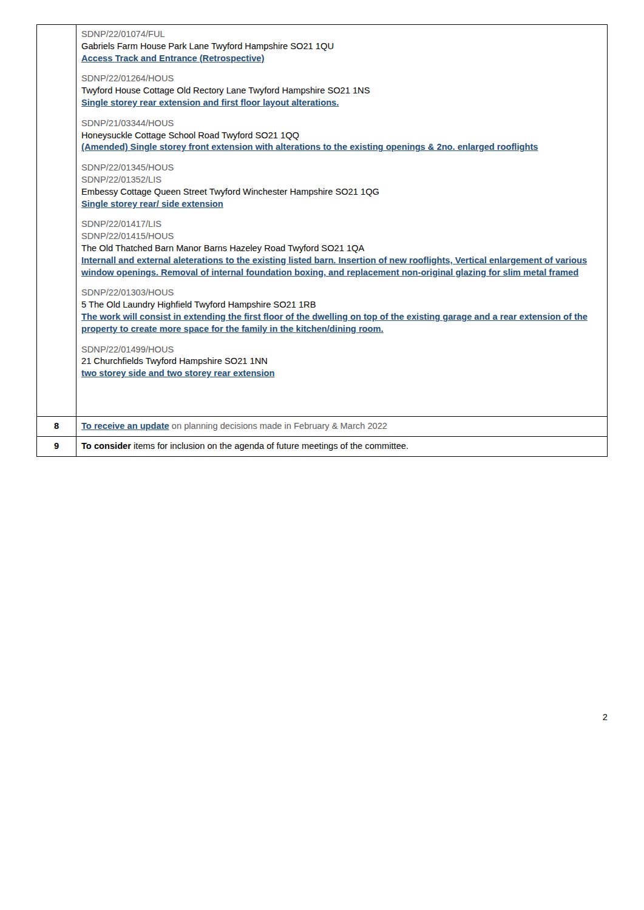| | SDNP/22/01074/FUL Gabriels Farm House Park Lane Twyford Hampshire SO21 1QU Access Track and Entrance (Retrospective) SDNP/22/01264/HOUS Twyford House Cottage Old Rectory Lane Twyford Hampshire SO21 1NS Single storey rear extension and first floor layout alterations. SDNP/21/03344/HOUS Honeysuckle Cottage School Road Twyford SO21 1QQ (Amended) Single storey front extension with alterations to the existing openings & 2no. enlarged rooflights SDNP/22/01345/HOUS SDNP/22/01352/LIS Embessy Cottage Queen Street Twyford Winchester Hampshire SO21 1QG Single storey rear/ side extension SDNP/22/01417/LIS SDNP/22/01415/HOUS The Old Thatched Barn Manor Barns Hazeley Road Twyford SO21 1QA Internall and external aleterations to the existing listed barn. Insertion of new rooflights, Vertical enlargement of various window openings. Removal of internal foundation boxing, and replacement non-original glazing for slim metal framed SDNP/22/01303/HOUS 5 The Old Laundry Highfield Twyford Hampshire SO21 1RB The work will consist in extending the first floor of the dwelling on top of the existing garage and a rear extension of the property to create more space for the family in the kitchen/dining room. SDNP/22/01499/HOUS 21 Churchfields Twyford Hampshire SO21 1NN two storey side and two storey rear extension |
| 8 | To receive an update on planning decisions made in February & March 2022 |
| 9 | To consider items for inclusion on the agenda of future meetings of the committee. |
2